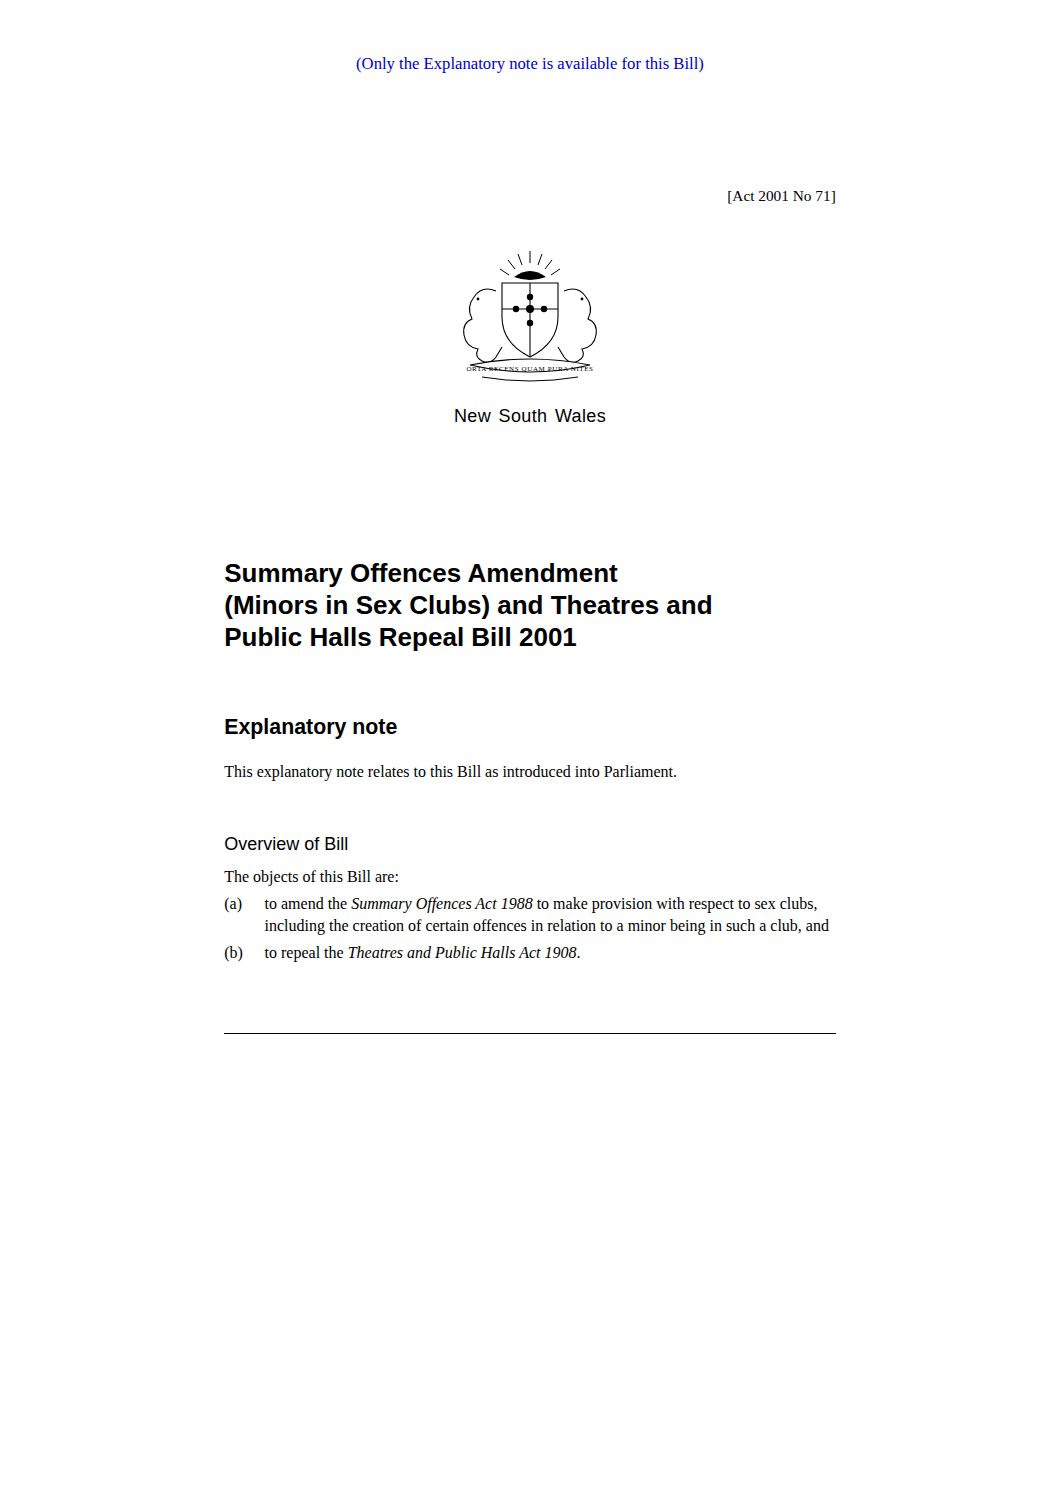(Only the Explanatory note is available for this Bill)
[Act 2001 No 71]
ORTA RECENS QUAM PURA NITES
New South Wales
Summary Offences Amendment
(Minors in Sex Clubs) and Theatres and
Public Halls Repeal Bill 2001
Explanatory note
This explanatory note relates to this Bill as introduced into Parliament.
Overview of Bill
The objects of this Bill are:
(a) to amend the Summary Offences Act 1988 to make provision with respect to sex clubs, including the creation of certain offences in relation to a minor being in such a club, and
(b) to repeal the Theatres and Public Halls Act 1908.